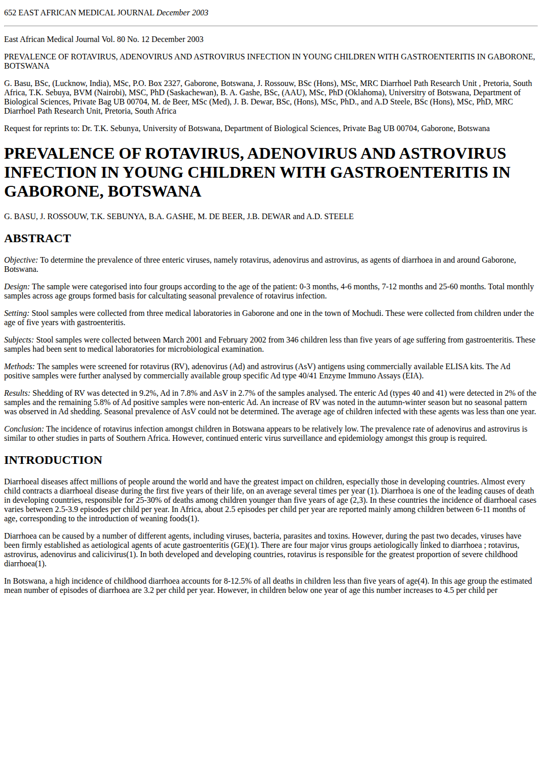652 EAST AFRICAN MEDICAL JOURNAL December 2003
East African Medical Journal Vol. 80 No. 12 December 2003
PREVALENCE OF ROTAVIRUS, ADENOVIRUS AND ASTROVIRUS INFECTION IN YOUNG CHILDREN WITH GASTROENTERITIS IN GABORONE, BOTSWANA
G. Basu, BSc, (Lucknow, India), MSc, P.O. Box 2327, Gaborone, Botswana, J. Rossouw, BSc (Hons), MSc, MRC Diarrhoel Path Research Unit , Pretoria, South Africa, T.K. Sebuya, BVM (Nairobi), MSC, PhD (Saskachewan), B. A. Gashe, BSc, (AAU), MSc, PhD (Oklahoma), Universitry of Botswana, Department of Biological Sciences, Private Bag UB 00704, M. de Beer, MSc (Med), J. B. Dewar, BSc, (Hons), MSc, PhD., and A.D Steele, BSc (Hons), MSc, PhD, MRC Diarrhoel Path Research Unit, Pretoria, South Africa
Request for reprints to: Dr. T.K. Sebunya, University of Botswana, Department of Biological Sciences, Private Bag UB 00704, Gaborone, Botswana
PREVALENCE OF ROTAVIRUS, ADENOVIRUS AND ASTROVIRUS INFECTION IN YOUNG CHILDREN WITH GASTROENTERITIS IN GABORONE, BOTSWANA
G. BASU, J. ROSSOUW, T.K. SEBUNYA, B.A. GASHE, M. DE BEER, J.B. DEWAR and A.D. STEELE
ABSTRACT
Objective: To determine the prevalence of three enteric viruses, namely rotavirus, adenovirus and astrovirus, as agents of diarrhoea in and around Gaborone, Botswana.
Design: The sample were categorised into four groups according to the age of the patient: 0-3 months, 4-6 months, 7-12 months and 25-60 months. Total monthly samples across age groups formed basis for calcultating seasonal prevalence of rotavirus infection.
Setting: Stool samples were collected from three medical laboratories in Gaborone and one in the town of Mochudi. These were collected from children under the age of five years with gastroenteritis.
Subjects: Stool samples were collected between March 2001 and February 2002 from 346 children less than five years of age suffering from gastroenteritis. These samples had been sent to medical laboratories for microbiological examination.
Methods: The samples were screened for rotavirus (RV), adenovirus (Ad) and astrovirus (AsV) antigens using commercially available ELISA kits. The Ad positive samples were further analysed by commercially available group specific Ad type 40/41 Enzyme Immuno Assays (EIA).
Results: Shedding of RV was detected in 9.2%, Ad in 7.8% and AsV in 2.7% of the samples analysed. The enteric Ad (types 40 and 41) were detected in 2% of the samples and the remaining 5.8% of Ad positive samples were non-enteric Ad. An increase of RV was noted in the autumn-winter season but no seasonal pattern was observed in Ad shedding. Seasonal prevalence of AsV could not be determined. The average age of children infected with these agents was less than one year.
Conclusion: The incidence of rotavirus infection amongst children in Botswana appears to be relatively low. The prevalence rate of adenovirus and astrovirus is similar to other studies in parts of Southern Africa. However, continued enteric virus surveillance and epidemiology amongst this group is required.
INTRODUCTION
Diarrhoeal diseases affect millions of people around the world and have the greatest impact on children, especially those in developing countries. Almost every child contracts a diarrhoeal disease during the first five years of their life, on an average several times per year (1). Diarrhoea is one of the leading causes of death in developing countries, responsible for 25-30% of deaths among children younger than five years of age (2,3). In these countries the incidence of diarrhoeal cases varies between 2.5-3.9 episodes per child per year. In Africa, about 2.5 episodes per child per year are reported mainly among children between 6-11 months of age, corresponding to the introduction of weaning foods(1).
Diarrhoea can be caused by a number of different agents, including viruses, bacteria, parasites and toxins. However, during the past two decades, viruses have been firmly established as aetiological agents of acute gastroenteritis (GE)(1). There are four major virus groups aetiologically linked to diarrhoea ; rotavirus, astrovirus, adenovirus and calicivirus(1). In both developed and developing countries, rotavirus is responsible for the greatest proportion of severe childhood diarrhoea(1).
In Botswana, a high incidence of childhood diarrhoea accounts for 8-12.5% of all deaths in children less than five years of age(4). In this age group the estimated mean number of episodes of diarrhoea are 3.2 per child per year. However, in children below one year of age this number increases to 4.5 per child per